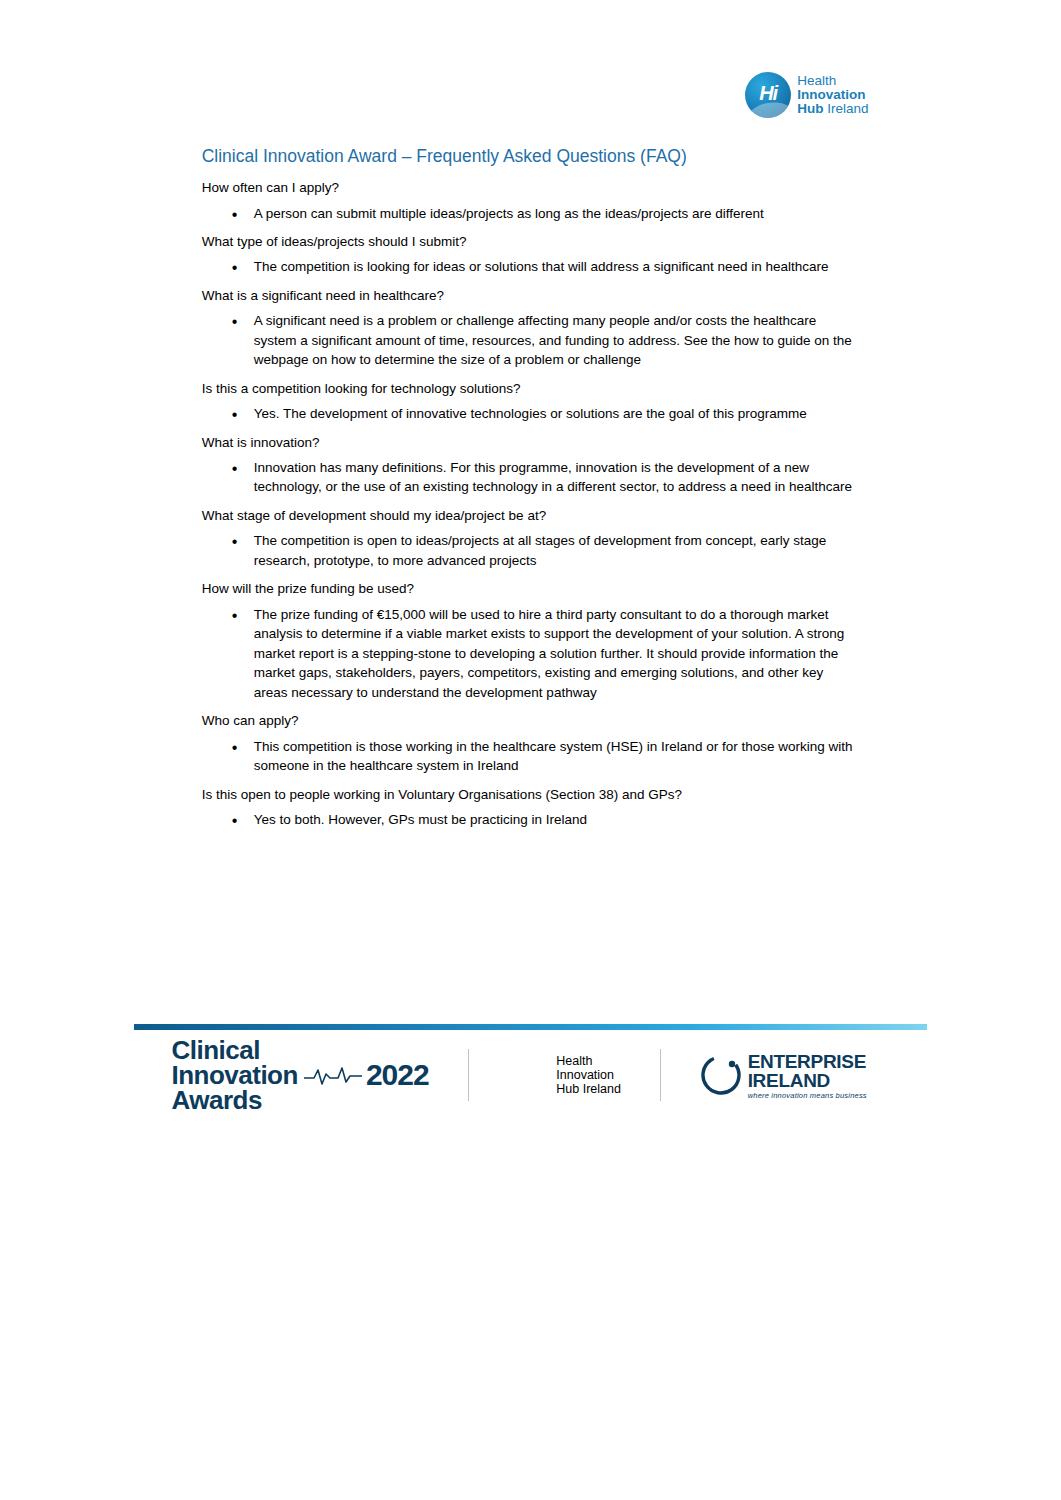Health
Innovation
Hub Ireland
Clinical Innovation Award – Frequently Asked Questions (FAQ)
How often can I apply?
A person can submit multiple ideas/projects as long as the ideas/projects are different
What type of ideas/projects should I submit?
The competition is looking for ideas or solutions that will address a significant need in healthcare
What is a significant need in healthcare?
A significant need is a problem or challenge affecting many people and/or costs the healthcare system a significant amount of time, resources, and funding to address. See the how to guide on the webpage on how to determine the size of a problem or challenge
Is this a competition looking for technology solutions?
Yes. The development of innovative technologies or solutions are the goal of this programme
What is innovation?
Innovation has many definitions. For this programme, innovation is the development of a new technology, or the use of an existing technology in a different sector, to address a need in healthcare
What stage of development should my idea/project be at?
The competition is open to ideas/projects at all stages of development from concept, early stage research, prototype, to more advanced projects
How will the prize funding be used?
The prize funding of €15,000 will be used to hire a third party consultant to do a thorough market analysis to determine if a viable market exists to support the development of your solution. A strong market report is a stepping-stone to developing a solution further. It should provide information the market gaps, stakeholders, payers, competitors, existing and emerging solutions, and other key areas necessary to understand the development pathway
Who can apply?
This competition is those working in the healthcare system (HSE) in Ireland or for those working with someone in the healthcare system in Ireland
Is this open to people working in Voluntary Organisations (Section 38) and GPs?
Yes to both. However, GPs must be practicing in Ireland
Clinical Innovation Awards
2022
Health
Innovation
Hub Ireland
ENTERPRISE IRELAND where innovation means business